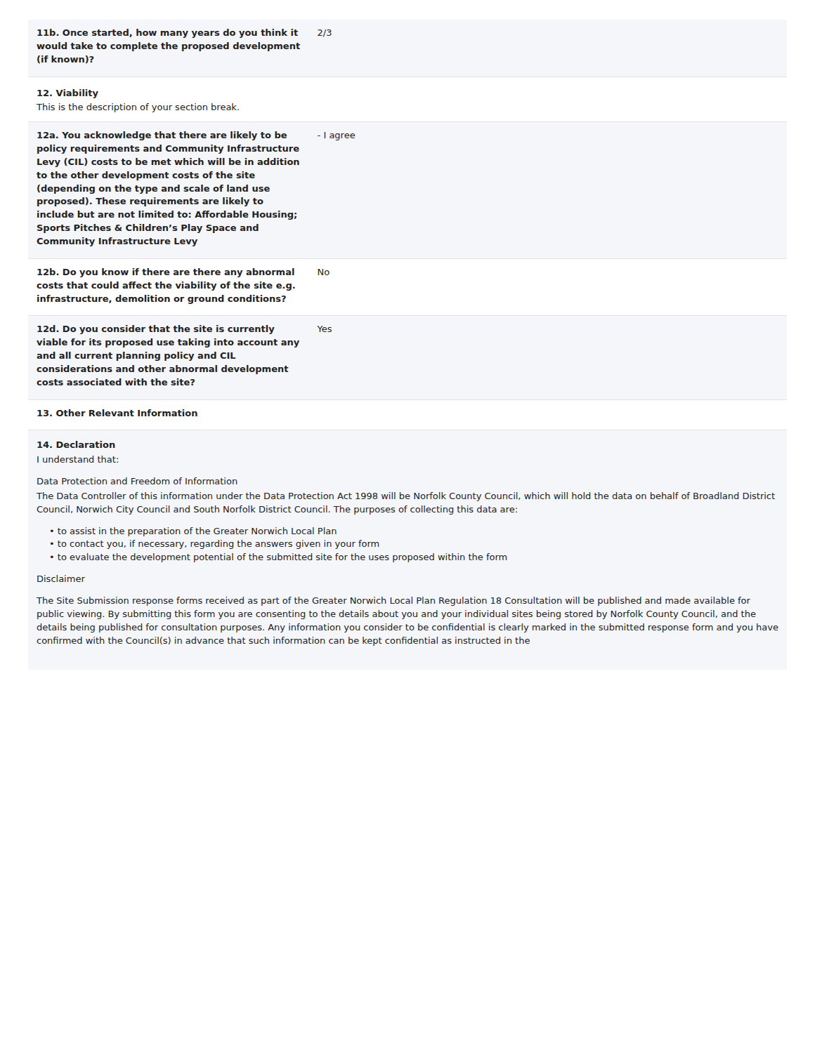| 11b. Once started, how many years do you think it would take to complete the proposed development (if known)? | 2/3 |
| 12. Viability |
| This is the description of your section break. |
| 12a. You acknowledge that there are likely to be policy requirements and Community Infrastructure Levy (CIL) costs to be met which will be in addition to the other development costs of the site (depending on the type and scale of land use proposed). These requirements are likely to include but are not limited to: Affordable Housing; Sports Pitches & Children’s Play Space and Community Infrastructure Levy | - I agree |
| 12b. Do you know if there are there any abnormal costs that could affect the viability of the site e.g. infrastructure, demolition or ground conditions? | No |
| 12d. Do you consider that the site is currently viable for its proposed use taking into account any and all current planning policy and CIL considerations and other abnormal development costs associated with the site? | Yes |
| 13. Other Relevant Information |
| 14. Declaration I understand that: Data Protection and Freedom of Information The Data Controller of this information under the Data Protection Act 1998 will be Norfolk County Council, which will hold the data on behalf of Broadland District Council, Norwich City Council and South Norfolk District Council. The purposes of collecting this data are: to assist in the preparation of the Greater Norwich Local Plan to contact you, if necessary, regarding the answers given in your form to evaluate the development potential of the submitted site for the uses proposed within the form Disclaimer The Site Submission response forms received as part of the Greater Norwich Local Plan Regulation 18 Consultation will be published and made available for public viewing. By submitting this form you are consenting to the details about you and your individual sites being stored by Norfolk County Council, and the details being published for consultation purposes. Any information you consider to be confidential is clearly marked in the submitted response form and you have confirmed with the Council(s) in advance that such information can be kept confidential as instructed in the |